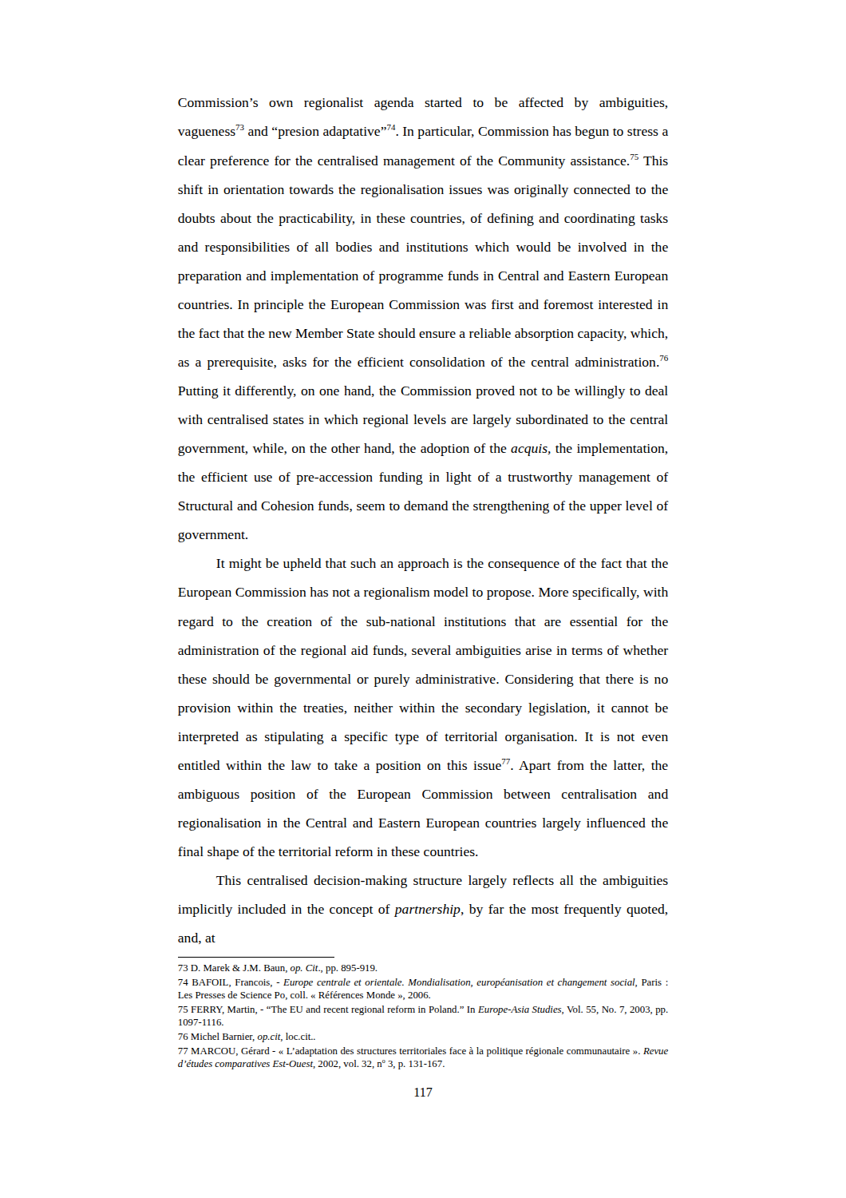Commission’s own regionalist agenda started to be affected by ambiguities, vagueness73 and “presion adaptative”74. In particular, Commission has begun to stress a clear preference for the centralised management of the Community assistance.75 This shift in orientation towards the regionalisation issues was originally connected to the doubts about the practicability, in these countries, of defining and coordinating tasks and responsibilities of all bodies and institutions which would be involved in the preparation and implementation of programme funds in Central and Eastern European countries. In principle the European Commission was first and foremost interested in the fact that the new Member State should ensure a reliable absorption capacity, which, as a prerequisite, asks for the efficient consolidation of the central administration.76 Putting it differently, on one hand, the Commission proved not to be willingly to deal with centralised states in which regional levels are largely subordinated to the central government, while, on the other hand, the adoption of the acquis, the implementation, the efficient use of pre-accession funding in light of a trustworthy management of Structural and Cohesion funds, seem to demand the strengthening of the upper level of government.
It might be upheld that such an approach is the consequence of the fact that the European Commission has not a regionalism model to propose. More specifically, with regard to the creation of the sub-national institutions that are essential for the administration of the regional aid funds, several ambiguities arise in terms of whether these should be governmental or purely administrative. Considering that there is no provision within the treaties, neither within the secondary legislation, it cannot be interpreted as stipulating a specific type of territorial organisation. It is not even entitled within the law to take a position on this issue77. Apart from the latter, the ambiguous position of the European Commission between centralisation and regionalisation in the Central and Eastern European countries largely influenced the final shape of the territorial reform in these countries.
This centralised decision-making structure largely reflects all the ambiguities implicitly included in the concept of partnership, by far the most frequently quoted, and, at
73 D. Marek & J.M. Baun, op. Cit., pp. 895-919.
74 BAFOIL, Francois, - Europe centrale et orientale. Mondialisation, européanisation et changement social, Paris : Les Presses de Science Po, coll. « Références Monde », 2006.
75 FERRY, Martin, - “The EU and recent regional reform in Poland.” In Europe-Asia Studies, Vol. 55, No. 7, 2003, pp. 1097-1116.
76 Michel Barnier, op.cit, loc.cit..
77 MARCOU, Gérard - « L’adaptation des structures territoriales face à la politique régionale communautaire ». Revue d’études comparatives Est-Ouest, 2002, vol. 32, no 3, p. 131-167.
117